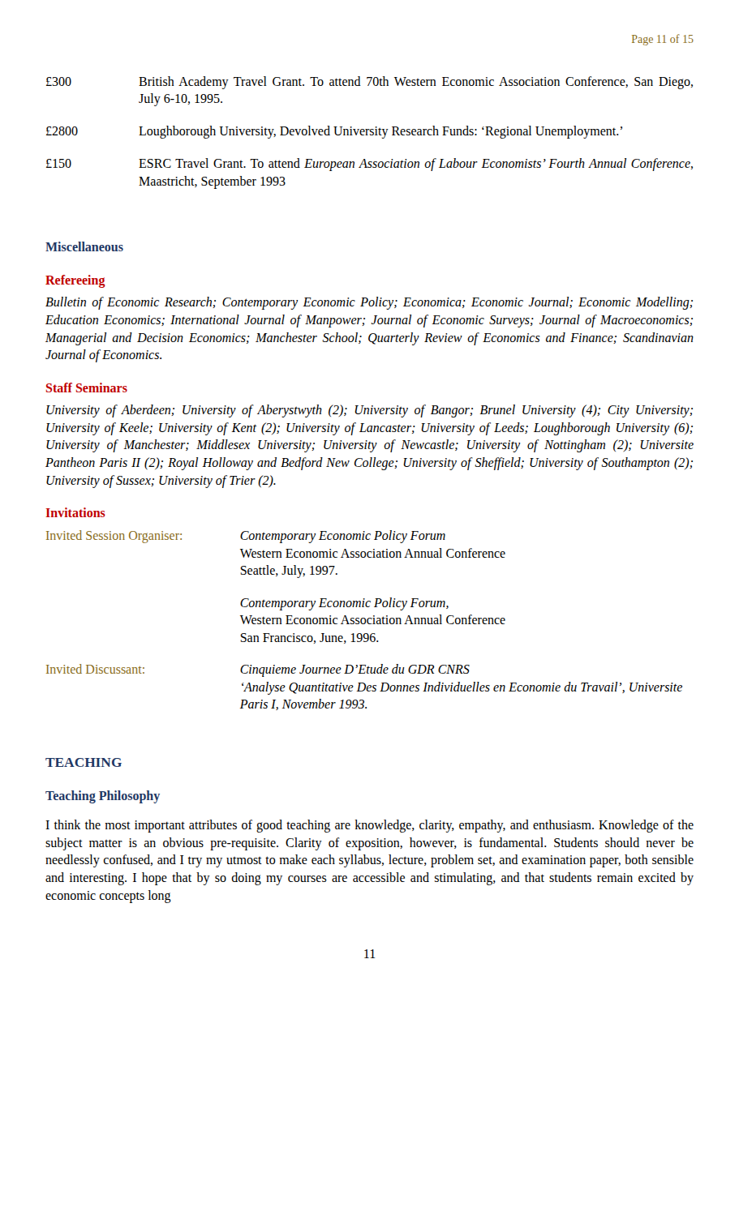Page 11 of 15
| £300 | British Academy Travel Grant. To attend 70th Western Economic Association Conference, San Diego, July 6-10, 1995. |
| £2800 | Loughborough University, Devolved University Research Funds: ‘Regional Unemployment.’ |
| £150 | ESRC Travel Grant. To attend European Association of Labour Economists’ Fourth Annual Conference , Maastricht, September 1993 |
Miscellaneous
Refereeing
Bulletin of Economic Research; Contemporary Economic Policy; Economica; Economic Journal; Economic Modelling; Education Economics; International Journal of Manpower; Journal of Economic Surveys; Journal of Macroeconomics; Managerial and Decision Economics; Manchester School; Quarterly Review of Economics and Finance; Scandinavian Journal of Economics.
Staff Seminars
University of Aberdeen; University of Aberystwyth (2); University of Bangor; Brunel University (4); City University; University of Keele; University of Kent (2); University of Lancaster; University of Leeds; Loughborough University (6); University of Manchester; Middlesex University; University of Newcastle; University of Nottingham (2); Universite Pantheon Paris II (2); Royal Holloway and Bedford New College; University of Sheffield; University of Southampton (2); University of Sussex; University of Trier (2).
Invitations
| Invited Session Organiser: | Contemporary Economic Policy Forum Western Economic Association Annual Conference Seattle, July, 1997. |
| | Contemporary Economic Policy Forum, Western Economic Association Annual Conference San Francisco, June, 1996. |
| Invited Discussant: | Cinquieme Journee D’Etude du GDR CNRS ‘Analyse Quantitative Des Donnes Individuelles en Economie du Travail’, Universite Paris I, November 1993. |
TEACHING
Teaching Philosophy
I think the most important attributes of good teaching are knowledge, clarity, empathy, and enthusiasm. Knowledge of the subject matter is an obvious pre-requisite. Clarity of exposition, however, is fundamental. Students should never be needlessly confused, and I try my utmost to make each syllabus, lecture, problem set, and examination paper, both sensible and interesting. I hope that by so doing my courses are accessible and stimulating, and that students remain excited by economic concepts long
11